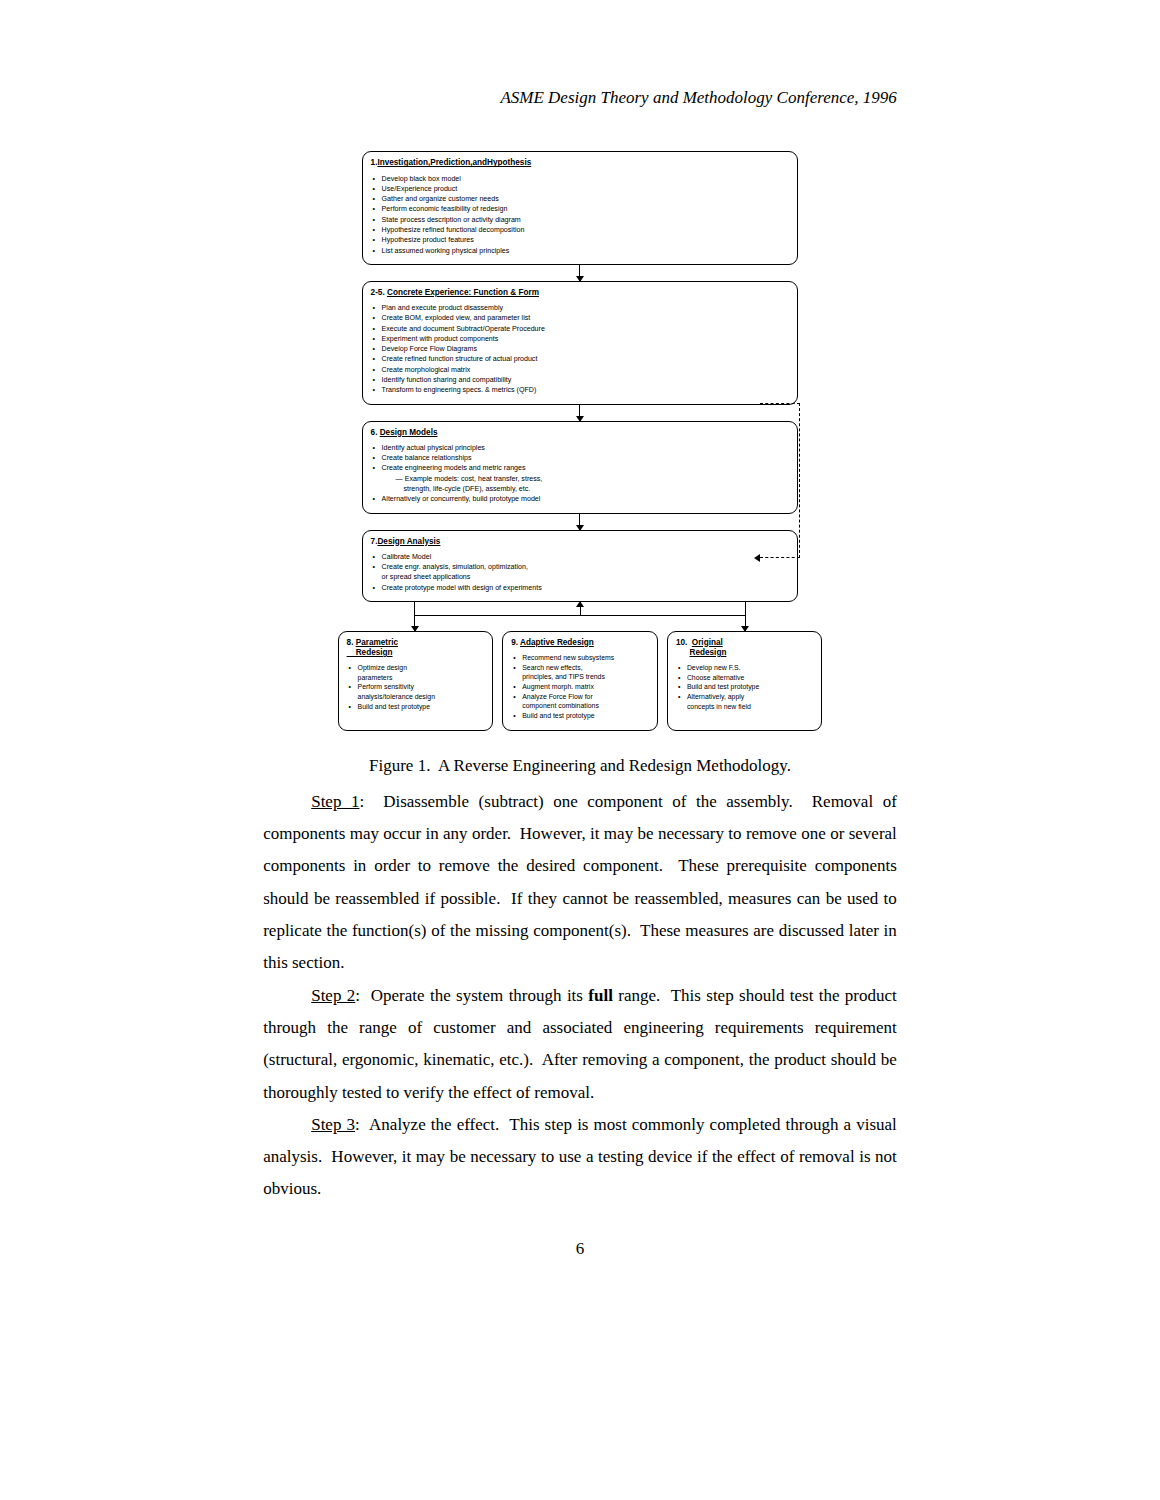ASME Design Theory and Methodology Conference, 1996
1.Investigation,Prediction,andHypothesis
Develop black box model
Use/Experience product
Gather and organize customer needs
Perform economic feasibility of redesign
State process description or activity diagram
Hypothesize refined functional decomposition
Hypothesize product features
List assumed working physical principles
2-5. Concrete Experience: Function & Form
Plan and execute product disassembly
Create BOM, exploded view, and parameter list
Execute and document Subtract/Operate Procedure
Experiment with product components
Develop Force Flow Diagrams
Create refined function structure of actual product
Create morphological matrix
Identify function sharing and compatibility
Transform to engineering specs. & metrics (QFD)
6. Design Models
Identify actual physical principles
Create balance relationships
Create engineering models and metric ranges
— Example models: cost, heat transfer, stress,
strength, life-cycle (DFE), assembly, etc.
Alternatively or concurrently, build prototype model
7.Design Analysis
Calibrate Model
Create engr. analysis, simulation, optimization,
or spread sheet applications
Create prototype model with design of experiments
8. Parametric
Redesign
Optimize design
parameters
Perform sensitivity
analysis/tolerance design
Build and test prototype
9. Adaptive Redesign
Recommend new subsystems
Search new effects,
principles, and TIPS trends
Augment morph. matrix
Analyze Force Flow for
component combinations
Build and test prototype
10. Original
Redesign
Develop new F.S.
Choose alternative
Build and test prototype
Alternatively, apply
concepts in new field
Figure 1. A Reverse Engineering and Redesign Methodology.
Step 1: Disassemble (subtract) one component of the assembly. Removal of components may occur in any order. However, it may be necessary to remove one or several components in order to remove the desired component. These prerequisite components should be reassembled if possible. If they cannot be reassembled, measures can be used to replicate the function(s) of the missing component(s). These measures are discussed later in this section.
Step 2: Operate the system through its full range. This step should test the product through the range of customer and associated engineering requirements requirement (structural, ergonomic, kinematic, etc.). After removing a component, the product should be thoroughly tested to verify the effect of removal.
Step 3: Analyze the effect. This step is most commonly completed through a visual analysis. However, it may be necessary to use a testing device if the effect of removal is not obvious.
6